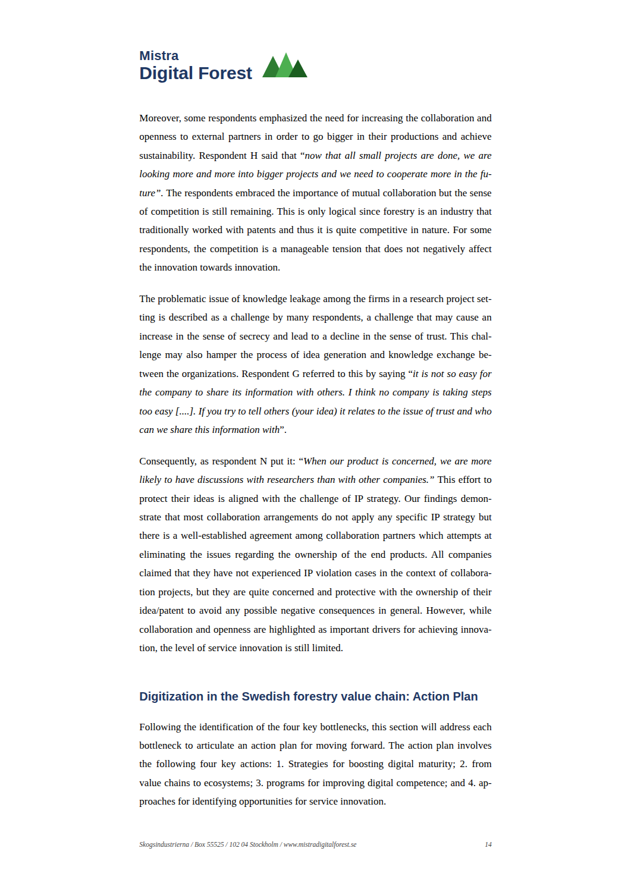Mistra Digital Forest
Moreover, some respondents emphasized the need for increasing the collaboration and openness to external partners in order to go bigger in their productions and achieve sustainability. Respondent H said that “now that all small projects are done, we are looking more and more into bigger projects and we need to cooperate more in the future”. The respondents embraced the importance of mutual collaboration but the sense of competition is still remaining. This is only logical since forestry is an industry that traditionally worked with patents and thus it is quite competitive in nature. For some respondents, the competition is a manageable tension that does not negatively affect the innovation towards innovation.
The problematic issue of knowledge leakage among the firms in a research project setting is described as a challenge by many respondents, a challenge that may cause an increase in the sense of secrecy and lead to a decline in the sense of trust. This challenge may also hamper the process of idea generation and knowledge exchange between the organizations. Respondent G referred to this by saying “it is not so easy for the company to share its information with others. I think no company is taking steps too easy [....]. If you try to tell others (your idea) it relates to the issue of trust and who can we share this information with”.
Consequently, as respondent N put it: “When our product is concerned, we are more likely to have discussions with researchers than with other companies.” This effort to protect their ideas is aligned with the challenge of IP strategy. Our findings demonstrate that most collaboration arrangements do not apply any specific IP strategy but there is a well-established agreement among collaboration partners which attempts at eliminating the issues regarding the ownership of the end products. All companies claimed that they have not experienced IP violation cases in the context of collaboration projects, but they are quite concerned and protective with the ownership of their idea/patent to avoid any possible negative consequences in general. However, while collaboration and openness are highlighted as important drivers for achieving innovation, the level of service innovation is still limited.
Digitization in the Swedish forestry value chain: Action Plan
Following the identification of the four key bottlenecks, this section will address each bottleneck to articulate an action plan for moving forward. The action plan involves the following four key actions: 1. Strategies for boosting digital maturity; 2. from value chains to ecosystems; 3. programs for improving digital competence; and 4. approaches for identifying opportunities for service innovation.
Skogsindustrierna / Box 55525 / 102 04 Stockholm / www.mistradigitalforest.se 14